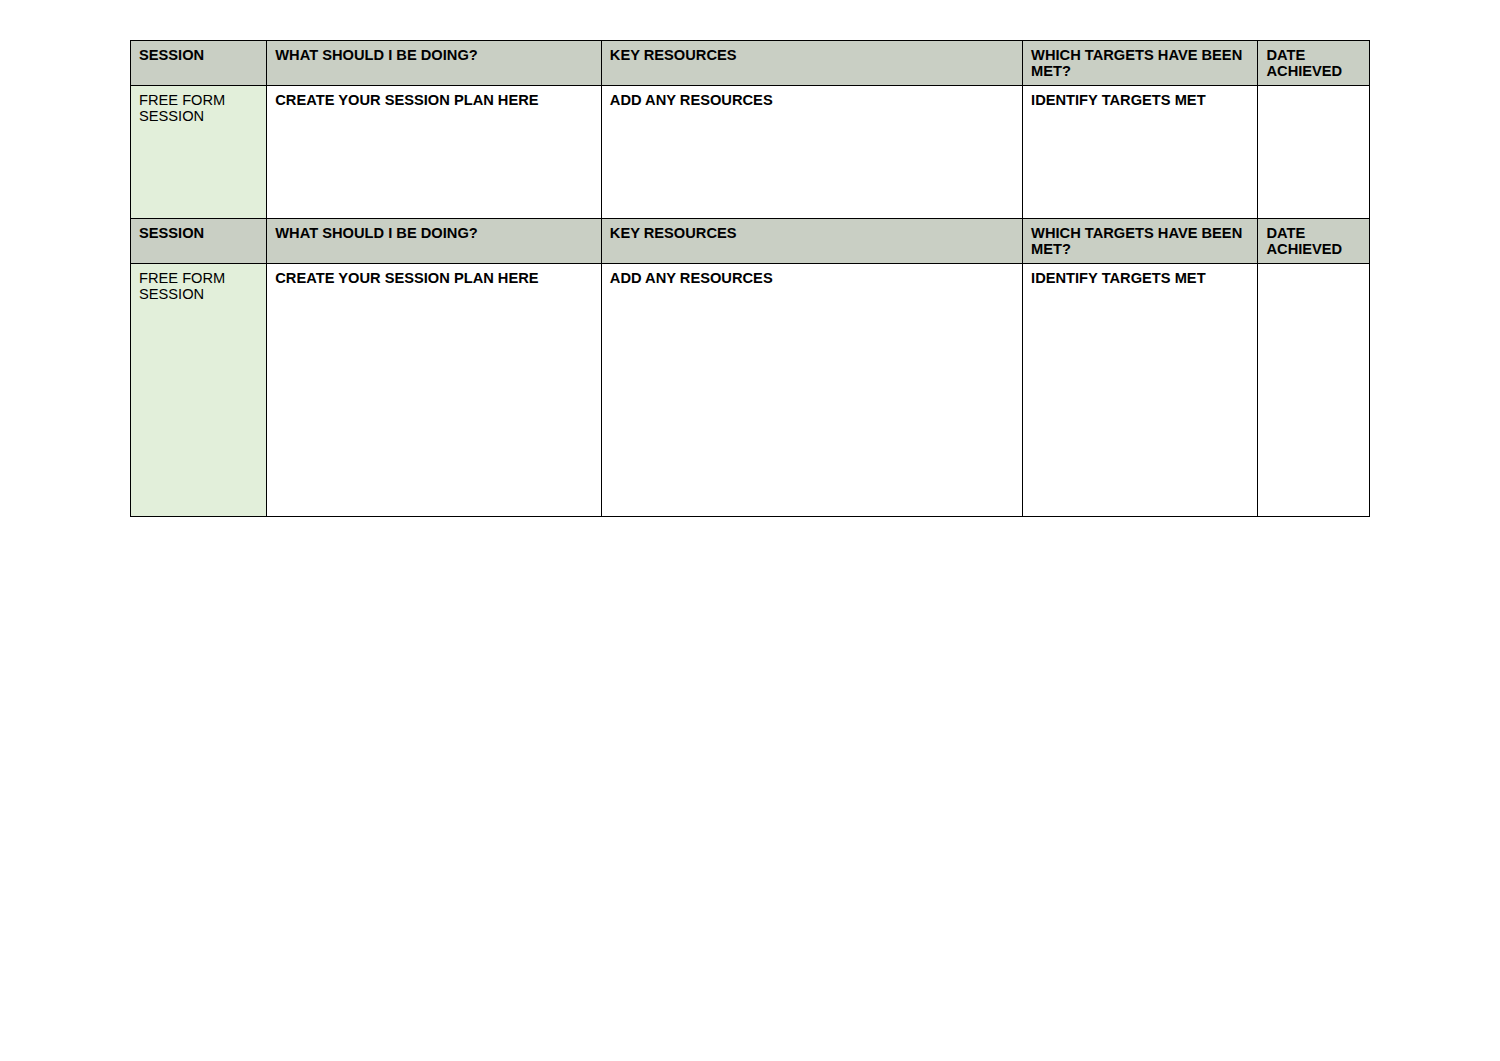| Session | What should I be doing? | Key resources | Which targets have been met? | Date achieved |
| --- | --- | --- | --- | --- |
| Free form session | Create your session plan here | Add any resources | Identify targets met | |
| Session | What should I be doing? | Key resources | Which targets have been met? | Date achieved |
| Free form session | Create your session plan here | Add any resources | Identify targets met | |